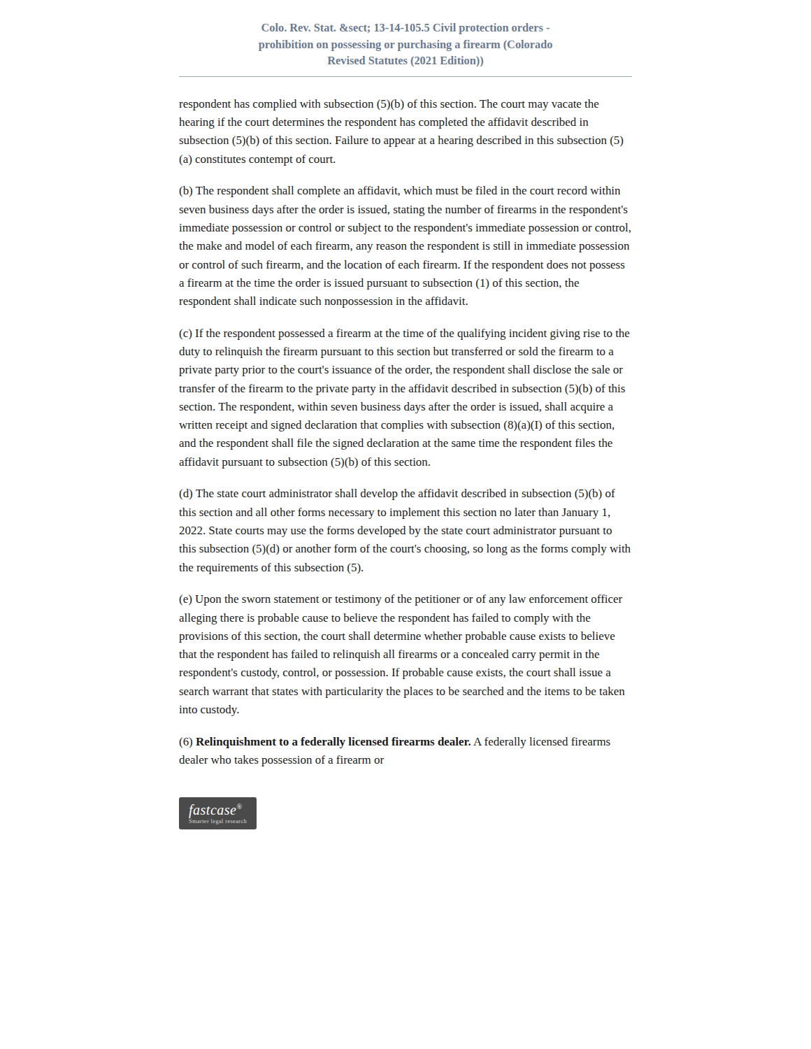Colo. Rev. Stat. &sect; 13-14-105.5 Civil protection orders -
prohibition on possessing or purchasing a firearm (Colorado
Revised Statutes (2021 Edition))
respondent has complied with subsection (5)(b) of this section. The court may vacate the hearing if the court determines the respondent has completed the affidavit described in subsection (5)(b) of this section. Failure to appear at a hearing described in this subsection (5)(a) constitutes contempt of court.
(b) The respondent shall complete an affidavit, which must be filed in the court record within seven business days after the order is issued, stating the number of firearms in the respondent's immediate possession or control or subject to the respondent's immediate possession or control, the make and model of each firearm, any reason the respondent is still in immediate possession or control of such firearm, and the location of each firearm. If the respondent does not possess a firearm at the time the order is issued pursuant to subsection (1) of this section, the respondent shall indicate such nonpossession in the affidavit.
(c) If the respondent possessed a firearm at the time of the qualifying incident giving rise to the duty to relinquish the firearm pursuant to this section but transferred or sold the firearm to a private party prior to the court's issuance of the order, the respondent shall disclose the sale or transfer of the firearm to the private party in the affidavit described in subsection (5)(b) of this section. The respondent, within seven business days after the order is issued, shall acquire a written receipt and signed declaration that complies with subsection (8)(a)(I) of this section, and the respondent shall file the signed declaration at the same time the respondent files the affidavit pursuant to subsection (5)(b) of this section.
(d) The state court administrator shall develop the affidavit described in subsection (5)(b) of this section and all other forms necessary to implement this section no later than January 1, 2022. State courts may use the forms developed by the state court administrator pursuant to this subsection (5)(d) or another form of the court's choosing, so long as the forms comply with the requirements of this subsection (5).
(e) Upon the sworn statement or testimony of the petitioner or of any law enforcement officer alleging there is probable cause to believe the respondent has failed to comply with the provisions of this section, the court shall determine whether probable cause exists to believe that the respondent has failed to relinquish all firearms or a concealed carry permit in the respondent's custody, control, or possession. If probable cause exists, the court shall issue a search warrant that states with particularity the places to be searched and the items to be taken into custody.
(6) Relinquishment to a federally licensed firearms dealer. A federally licensed firearms dealer who takes possession of a firearm or
fastcase® Smarter legal research